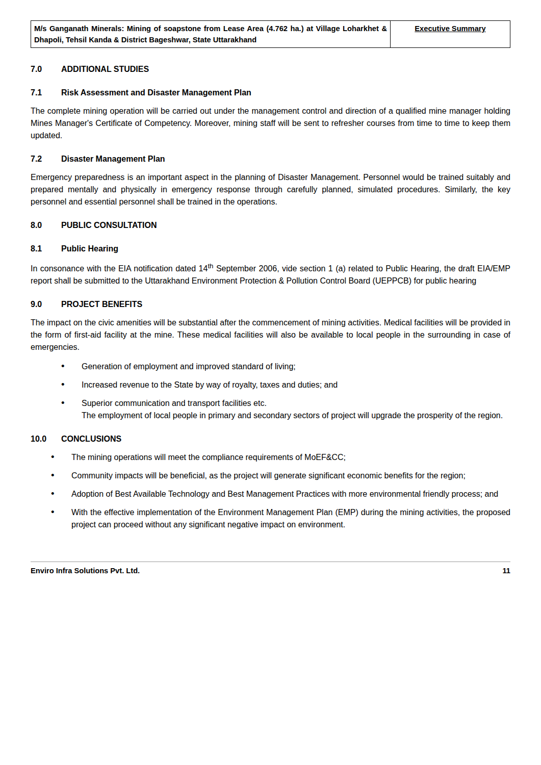| M/s Ganganath Minerals: Mining of soapstone from Lease Area (4.762 ha.) at Village Loharkhet & Dhapoli, Tehsil Kanda & District Bageshwar, State Uttarakhand | Executive Summary |
7.0 ADDITIONAL STUDIES
7.1 Risk Assessment and Disaster Management Plan
The complete mining operation will be carried out under the management control and direction of a qualified mine manager holding Mines Manager's Certificate of Competency. Moreover, mining staff will be sent to refresher courses from time to time to keep them updated.
7.2 Disaster Management Plan
Emergency preparedness is an important aspect in the planning of Disaster Management. Personnel would be trained suitably and prepared mentally and physically in emergency response through carefully planned, simulated procedures. Similarly, the key personnel and essential personnel shall be trained in the operations.
8.0 PUBLIC CONSULTATION
8.1 Public Hearing
In consonance with the EIA notification dated 14th September 2006, vide section 1 (a) related to Public Hearing, the draft EIA/EMP report shall be submitted to the Uttarakhand Environment Protection & Pollution Control Board (UEPPCB) for public hearing
9.0 PROJECT BENEFITS
The impact on the civic amenities will be substantial after the commencement of mining activities. Medical facilities will be provided in the form of first-aid facility at the mine. These medical facilities will also be available to local people in the surrounding in case of emergencies.
Generation of employment and improved standard of living;
Increased revenue to the State by way of royalty, taxes and duties; and
Superior communication and transport facilities etc.
The employment of local people in primary and secondary sectors of project will upgrade the prosperity of the region.
10.0 CONCLUSIONS
The mining operations will meet the compliance requirements of MoEF&CC;
Community impacts will be beneficial, as the project will generate significant economic benefits for the region;
Adoption of Best Available Technology and Best Management Practices with more environmental friendly process; and
With the effective implementation of the Environment Management Plan (EMP) during the mining activities, the proposed project can proceed without any significant negative impact on environment.
Enviro Infra Solutions Pvt. Ltd. 11